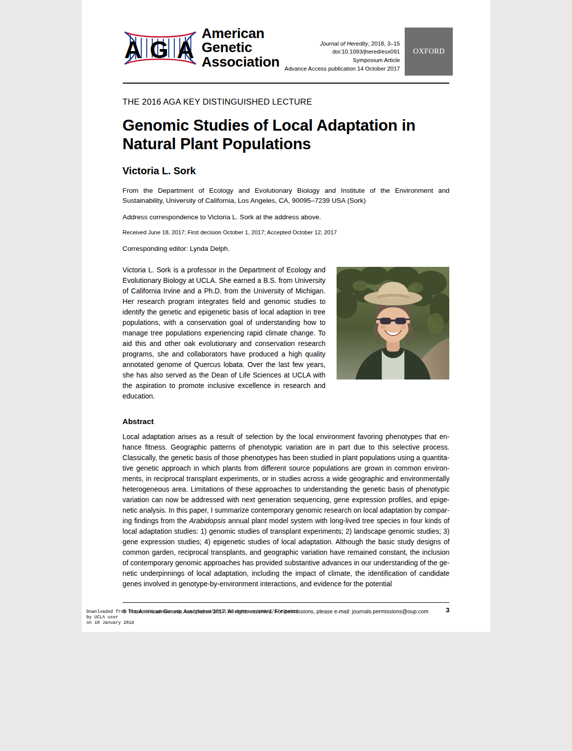A G A
American
Genetic
Association
Journal of Heredity, 2018, 3–15
doi:10.1093/jhered/esx091
Symposium Article
Advance Access publication 14 October 2017
OXFORD
THE 2016 AGA KEY DISTINGUISHED LECTURE
Genomic Studies of Local Adaptation in Natural Plant Populations
Victoria L. Sork
From the Department of Ecology and Evolutionary Biology and Institute of the Environment and Sustainability, University of California, Los Angeles, CA, 90095–7239 USA (Sork)
Address correspondence to Victoria L. Sork at the address above.
Received June 18, 2017; First decision October 1, 2017; Accepted October 12, 2017
Corresponding editor: Lynda Delph.
Victoria L. Sork is a professor in the Department of Ecology and Evolutionary Biology at UCLA. She earned a B.S. from University of California Irvine and a Ph.D. from the University of Michigan. Her research program integrates field and genomic studies to identify the genetic and epigenetic basis of local adaption in tree populations, with a conservation goal of understanding how to manage tree populations experiencing rapid climate change. To aid this and other oak evolutionary and conservation research programs, she and collaborators have produced a high quality annotated genome of Quercus lobata. Over the last few years, she has also served as the Dean of Life Sciences at UCLA with the aspiration to promote inclusive excellence in research and education.
Abstract
Local adaptation arises as a result of selection by the local environment favoring phenotypes that enhance fitness. Geographic patterns of phenotypic variation are in part due to this selective process. Classically, the genetic basis of those phenotypes has been studied in plant populations using a quantitative genetic approach in which plants from different source populations are grown in common environments, in reciprocal transplant experiments, or in studies across a wide geographic and environmentally heterogeneous area. Limitations of these approaches to understanding the genetic basis of phenotypic variation can now be addressed with next generation sequencing, gene expression profiles, and epigenetic analysis. In this paper, I summarize contemporary genomic research on local adaptation by comparing findings from the Arabidopsis annual plant model system with long-lived tree species in four kinds of local adaptation studies: 1) genomic studies of transplant experiments; 2) landscape genomic studies; 3) gene expression studies; 4) epigenetic studies of local adaptation. Although the basic study designs of common garden, reciprocal transplants, and geographic variation have remained constant, the inclusion of contemporary genomic approaches has provided substantive advances in our understanding of the genetic underpinnings of local adaptation, including the impact of climate, the identification of candidate genes involved in genotype-by-environment interactions, and evidence for the potential
© The American Genetic Association 2017. All rights reserved. For permissions, please e-mail: journals.permissions@oup.com
3
Downloaded from https://academic.oup.com/jhered/article-abstract/109/1/3/4554319
by UCLA user
on 10 January 2018